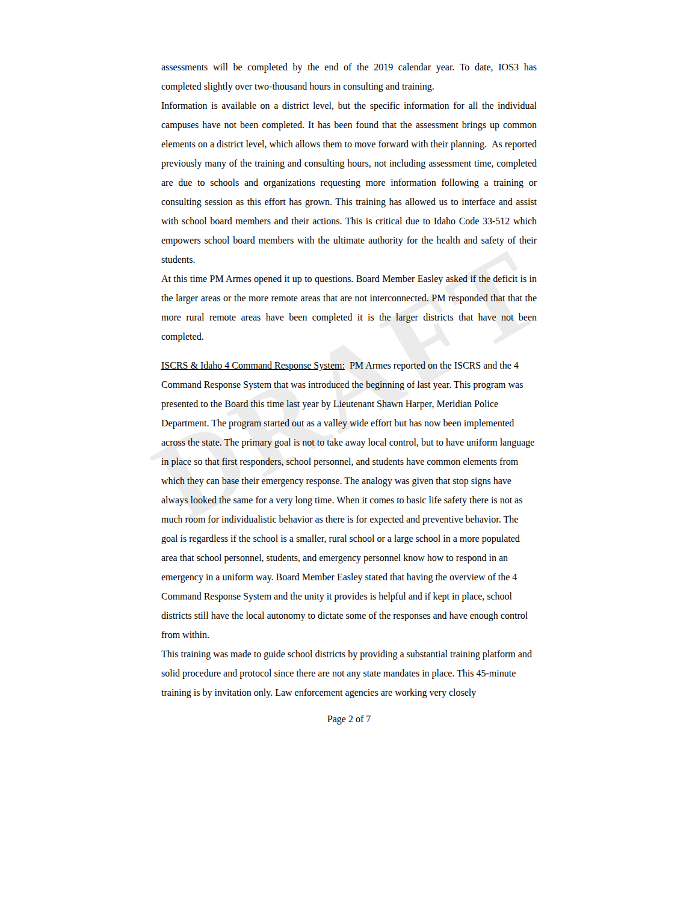DRAFT
assessments will be completed by the end of the 2019 calendar year. To date, IOS3 has completed slightly over two-thousand hours in consulting and training.
Information is available on a district level, but the specific information for all the individual campuses have not been completed. It has been found that the assessment brings up common elements on a district level, which allows them to move forward with their planning. As reported previously many of the training and consulting hours, not including assessment time, completed are due to schools and organizations requesting more information following a training or consulting session as this effort has grown. This training has allowed us to interface and assist with school board members and their actions. This is critical due to Idaho Code 33-512 which empowers school board members with the ultimate authority for the health and safety of their students.
At this time PM Armes opened it up to questions. Board Member Easley asked if the deficit is in the larger areas or the more remote areas that are not interconnected. PM responded that that the more rural remote areas have been completed it is the larger districts that have not been completed.
ISCRS & Idaho 4 Command Response System: PM Armes reported on the ISCRS and the 4 Command Response System that was introduced the beginning of last year. This program was presented to the Board this time last year by Lieutenant Shawn Harper, Meridian Police Department. The program started out as a valley wide effort but has now been implemented across the state. The primary goal is not to take away local control, but to have uniform language in place so that first responders, school personnel, and students have common elements from which they can base their emergency response. The analogy was given that stop signs have always looked the same for a very long time. When it comes to basic life safety there is not as much room for individualistic behavior as there is for expected and preventive behavior. The goal is regardless if the school is a smaller, rural school or a large school in a more populated area that school personnel, students, and emergency personnel know how to respond in an emergency in a uniform way. Board Member Easley stated that having the overview of the 4 Command Response System and the unity it provides is helpful and if kept in place, school districts still have the local autonomy to dictate some of the responses and have enough control from within.
This training was made to guide school districts by providing a substantial training platform and solid procedure and protocol since there are not any state mandates in place. This 45-minute training is by invitation only. Law enforcement agencies are working very closely
Page 2 of 7